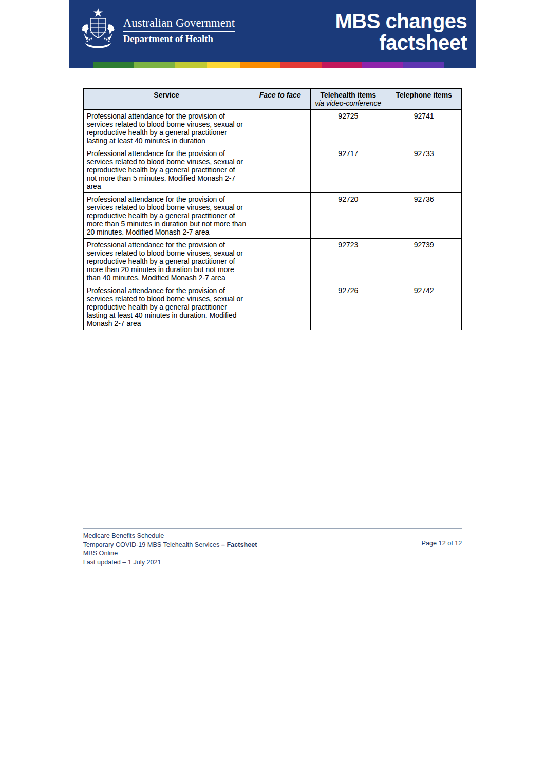Australian Government
Department of Health
MBS changes
factsheet
| Service | Face to face | Telehealth items via video-conference | Telephone items |
| --- | --- | --- | --- |
| Professional attendance for the provision of services related to blood borne viruses, sexual or reproductive health by a general practitioner lasting at least 40 minutes in duration | | 92725 | 92741 |
| Professional attendance for the provision of services related to blood borne viruses, sexual or reproductive health by a general practitioner of not more than 5 minutes. Modified Monash 2-7 area | | 92717 | 92733 |
| Professional attendance for the provision of services related to blood borne viruses, sexual or reproductive health by a general practitioner of more than 5 minutes in duration but not more than 20 minutes. Modified Monash 2-7 area | | 92720 | 92736 |
| Professional attendance for the provision of services related to blood borne viruses, sexual or reproductive health by a general practitioner of more than 20 minutes in duration but not more than 40 minutes. Modified Monash 2-7 area | | 92723 | 92739 |
| Professional attendance for the provision of services related to blood borne viruses, sexual or reproductive health by a general practitioner lasting at least 40 minutes in duration. Modified Monash 2-7 area | | 92726 | 92742 |
Medicare Benefits Schedule
Temporary COVID-19 MBS Telehealth Services – Factsheet
MBS Online
Last updated – 1 July 2021
Page 12 of 12